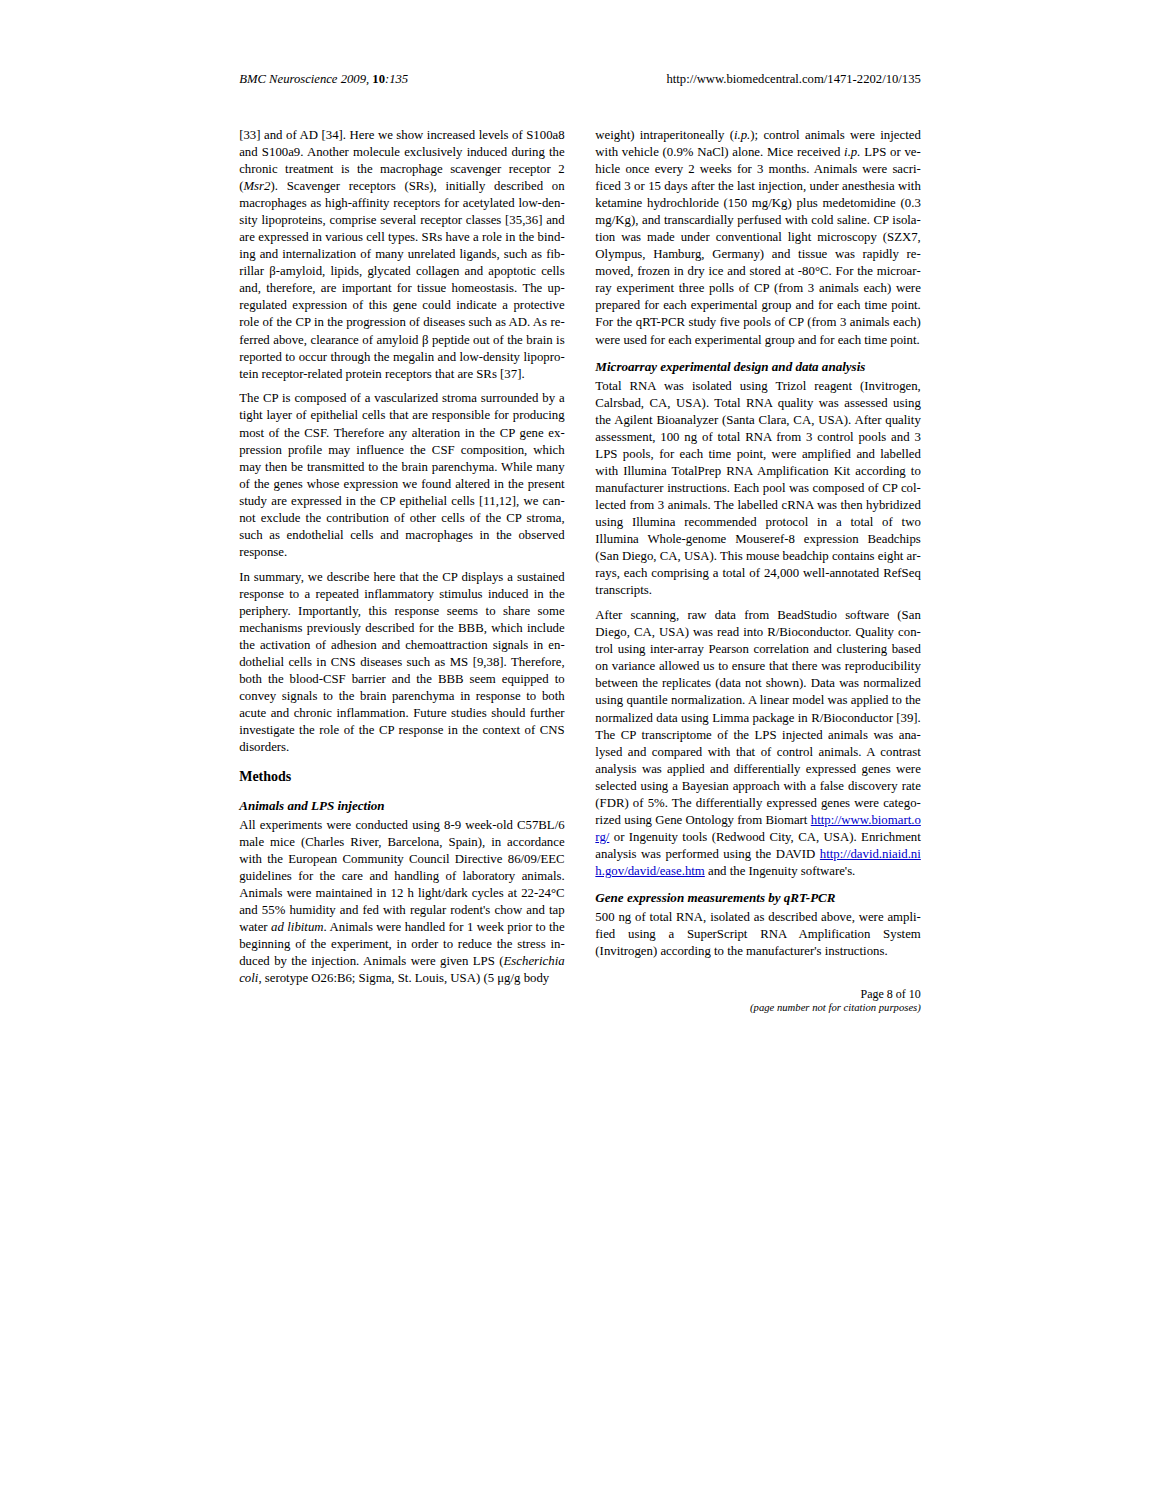BMC Neuroscience 2009, 10:135
http://www.biomedcentral.com/1471-2202/10/135
[33] and of AD [34]. Here we show increased levels of S100a8 and S100a9. Another molecule exclusively induced during the chronic treatment is the macrophage scavenger receptor 2 (Msr2). Scavenger receptors (SRs), initially described on macrophages as high-affinity receptors for acetylated low-density lipoproteins, comprise several receptor classes [35,36] and are expressed in various cell types. SRs have a role in the binding and internalization of many unrelated ligands, such as fibrillar β-amyloid, lipids, glycated collagen and apoptotic cells and, therefore, are important for tissue homeostasis. The up-regulated expression of this gene could indicate a protective role of the CP in the progression of diseases such as AD. As referred above, clearance of amyloid β peptide out of the brain is reported to occur through the megalin and low-density lipoprotein receptor-related protein receptors that are SRs [37].
The CP is composed of a vascularized stroma surrounded by a tight layer of epithelial cells that are responsible for producing most of the CSF. Therefore any alteration in the CP gene expression profile may influence the CSF composition, which may then be transmitted to the brain parenchyma. While many of the genes whose expression we found altered in the present study are expressed in the CP epithelial cells [11,12], we cannot exclude the contribution of other cells of the CP stroma, such as endothelial cells and macrophages in the observed response.
In summary, we describe here that the CP displays a sustained response to a repeated inflammatory stimulus induced in the periphery. Importantly, this response seems to share some mechanisms previously described for the BBB, which include the activation of adhesion and chemoattraction signals in endothelial cells in CNS diseases such as MS [9,38]. Therefore, both the blood-CSF barrier and the BBB seem equipped to convey signals to the brain parenchyma in response to both acute and chronic inflammation. Future studies should further investigate the role of the CP response in the context of CNS disorders.
Methods
Animals and LPS injection
All experiments were conducted using 8-9 week-old C57BL/6 male mice (Charles River, Barcelona, Spain), in accordance with the European Community Council Directive 86/09/EEC guidelines for the care and handling of laboratory animals. Animals were maintained in 12 h light/dark cycles at 22-24°C and 55% humidity and fed with regular rodent's chow and tap water ad libitum. Animals were handled for 1 week prior to the beginning of the experiment, in order to reduce the stress induced by the injection. Animals were given LPS (Escherichia coli, serotype O26:B6; Sigma, St. Louis, USA) (5 μg/g body
weight) intraperitoneally (i.p.); control animals were injected with vehicle (0.9% NaCl) alone. Mice received i.p. LPS or vehicle once every 2 weeks for 3 months. Animals were sacrificed 3 or 15 days after the last injection, under anesthesia with ketamine hydrochloride (150 mg/Kg) plus medetomidine (0.3 mg/Kg), and transcardially perfused with cold saline. CP isolation was made under conventional light microscopy (SZX7, Olympus, Hamburg, Germany) and tissue was rapidly removed, frozen in dry ice and stored at -80°C. For the microarray experiment three polls of CP (from 3 animals each) were prepared for each experimental group and for each time point. For the qRT-PCR study five pools of CP (from 3 animals each) were used for each experimental group and for each time point.
Microarray experimental design and data analysis
Total RNA was isolated using Trizol reagent (Invitrogen, Calrsbad, CA, USA). Total RNA quality was assessed using the Agilent Bioanalyzer (Santa Clara, CA, USA). After quality assessment, 100 ng of total RNA from 3 control pools and 3 LPS pools, for each time point, were amplified and labelled with Illumina TotalPrep RNA Amplification Kit according to manufacturer instructions. Each pool was composed of CP collected from 3 animals. The labelled cRNA was then hybridized using Illumina recommended protocol in a total of two Illumina Whole-genome Mouseref-8 expression Beadchips (San Diego, CA, USA). This mouse beadchip contains eight arrays, each comprising a total of 24,000 well-annotated RefSeq transcripts.
After scanning, raw data from BeadStudio software (San Diego, CA, USA) was read into R/Bioconductor. Quality control using inter-array Pearson correlation and clustering based on variance allowed us to ensure that there was reproducibility between the replicates (data not shown). Data was normalized using quantile normalization. A linear model was applied to the normalized data using Limma package in R/Bioconductor [39]. The CP transcriptome of the LPS injected animals was analysed and compared with that of control animals. A contrast analysis was applied and differentially expressed genes were selected using a Bayesian approach with a false discovery rate (FDR) of 5%. The differentially expressed genes were categorized using Gene Ontology from Biomart http://www.biomart.org/ or Ingenuity tools (Redwood City, CA, USA). Enrichment analysis was performed using the DAVID http://david.niaid.nih.gov/david/ease.htm and the Ingenuity software's.
Gene expression measurements by qRT-PCR
500 ng of total RNA, isolated as described above, were amplified using a SuperScript RNA Amplification System (Invitrogen) according to the manufacturer's instructions.
Page 8 of 10
(page number not for citation purposes)